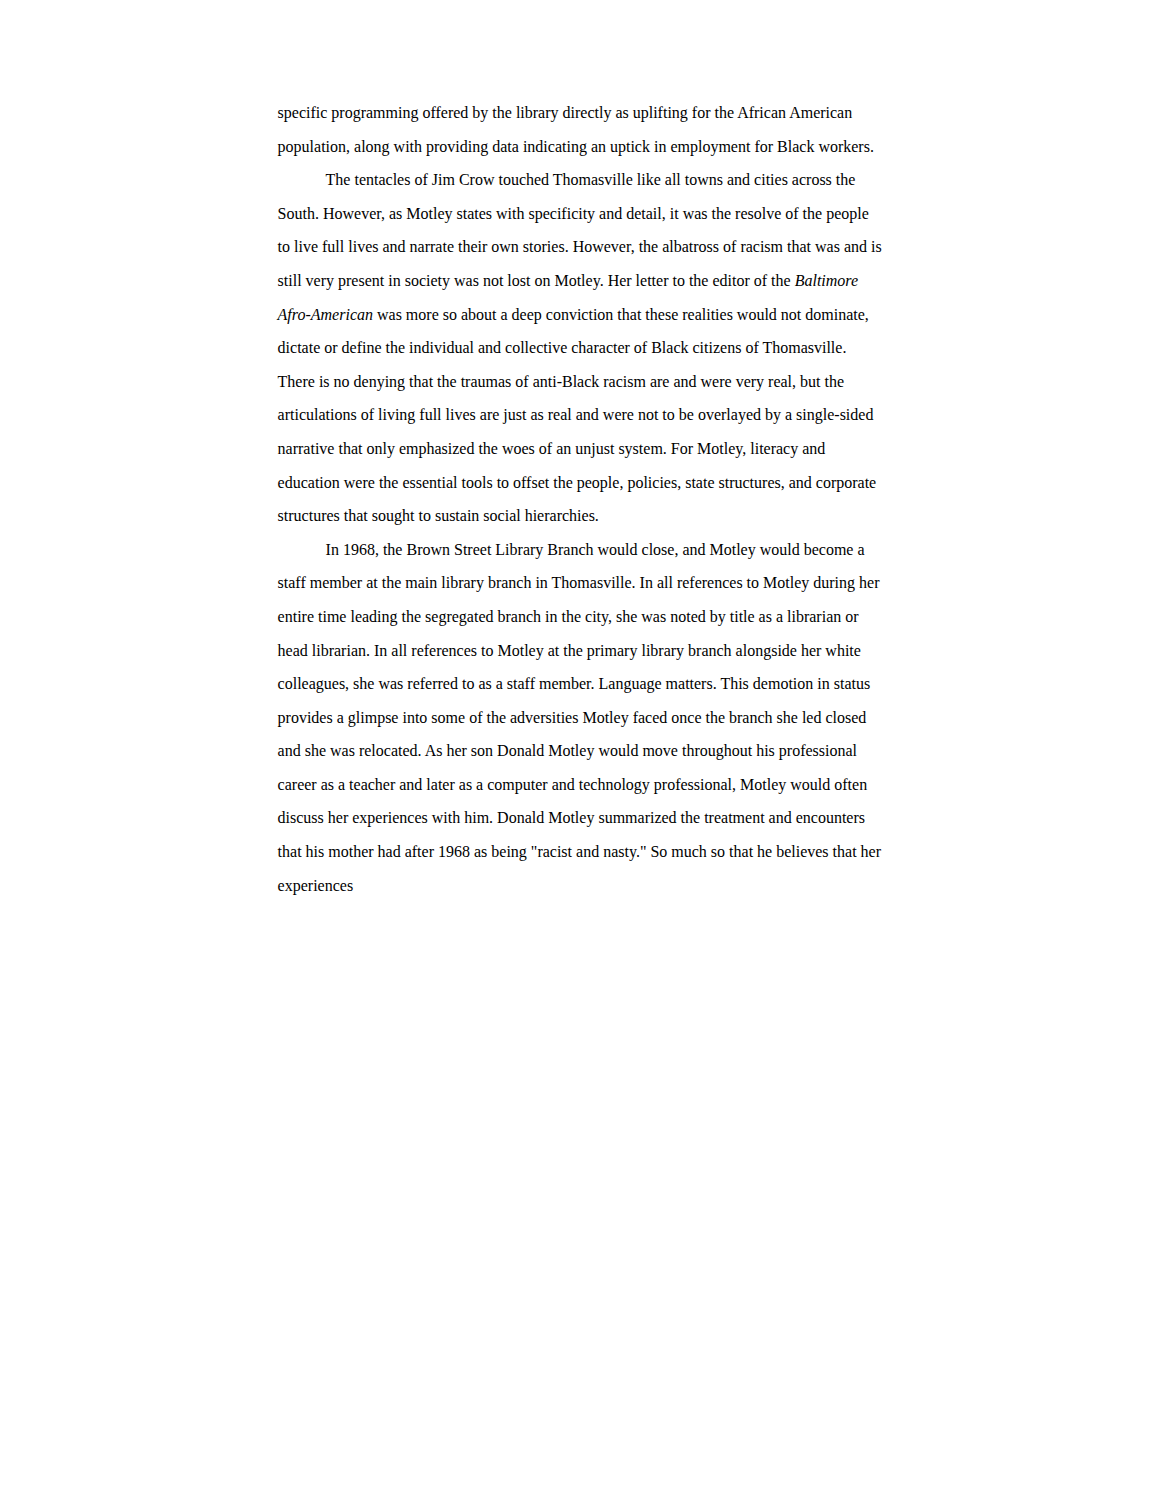specific programming offered by the library directly as uplifting for the African American population, along with providing data indicating an uptick in employment for Black workers.
The tentacles of Jim Crow touched Thomasville like all towns and cities across the South. However, as Motley states with specificity and detail, it was the resolve of the people to live full lives and narrate their own stories. However, the albatross of racism that was and is still very present in society was not lost on Motley. Her letter to the editor of the Baltimore Afro-American was more so about a deep conviction that these realities would not dominate, dictate or define the individual and collective character of Black citizens of Thomasville. There is no denying that the traumas of anti-Black racism are and were very real, but the articulations of living full lives are just as real and were not to be overlayed by a single-sided narrative that only emphasized the woes of an unjust system. For Motley, literacy and education were the essential tools to offset the people, policies, state structures, and corporate structures that sought to sustain social hierarchies.
In 1968, the Brown Street Library Branch would close, and Motley would become a staff member at the main library branch in Thomasville. In all references to Motley during her entire time leading the segregated branch in the city, she was noted by title as a librarian or head librarian. In all references to Motley at the primary library branch alongside her white colleagues, she was referred to as a staff member. Language matters. This demotion in status provides a glimpse into some of the adversities Motley faced once the branch she led closed and she was relocated. As her son Donald Motley would move throughout his professional career as a teacher and later as a computer and technology professional, Motley would often discuss her experiences with him. Donald Motley summarized the treatment and encounters that his mother had after 1968 as being "racist and nasty." So much so that he believes that her experiences